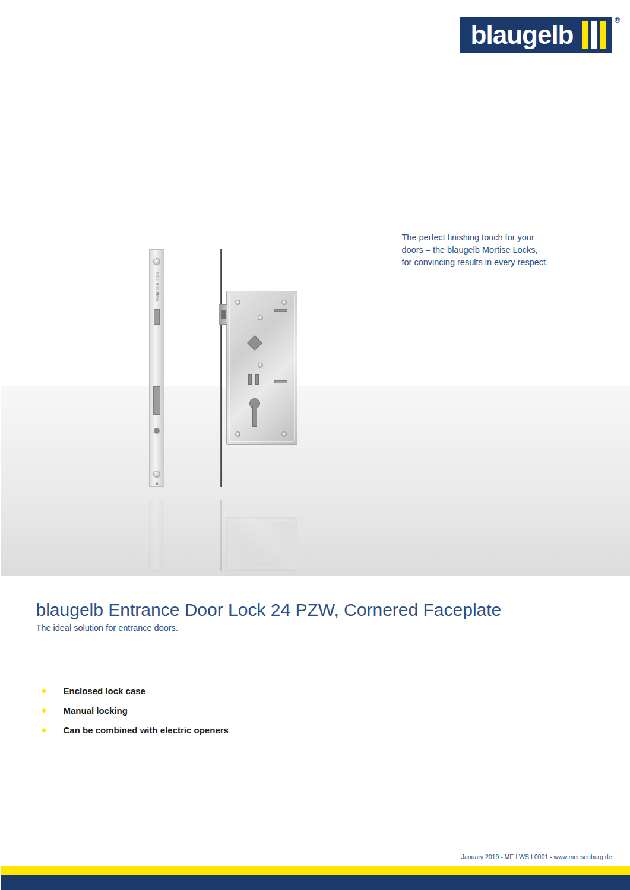®
blaugelb
The perfect finishing touch for your
doors – the blaugelb Mortise Locks,
for convincing results in every respect.
MADE IN GERMANY
blaugelb Entrance Door Lock 24 PZW, Cornered Faceplate
The ideal solution for entrance doors.
Enclosed lock case
Manual locking
Can be combined with electric openers
January 2019 - ME I WS I 0001 - www.meesenburg.de